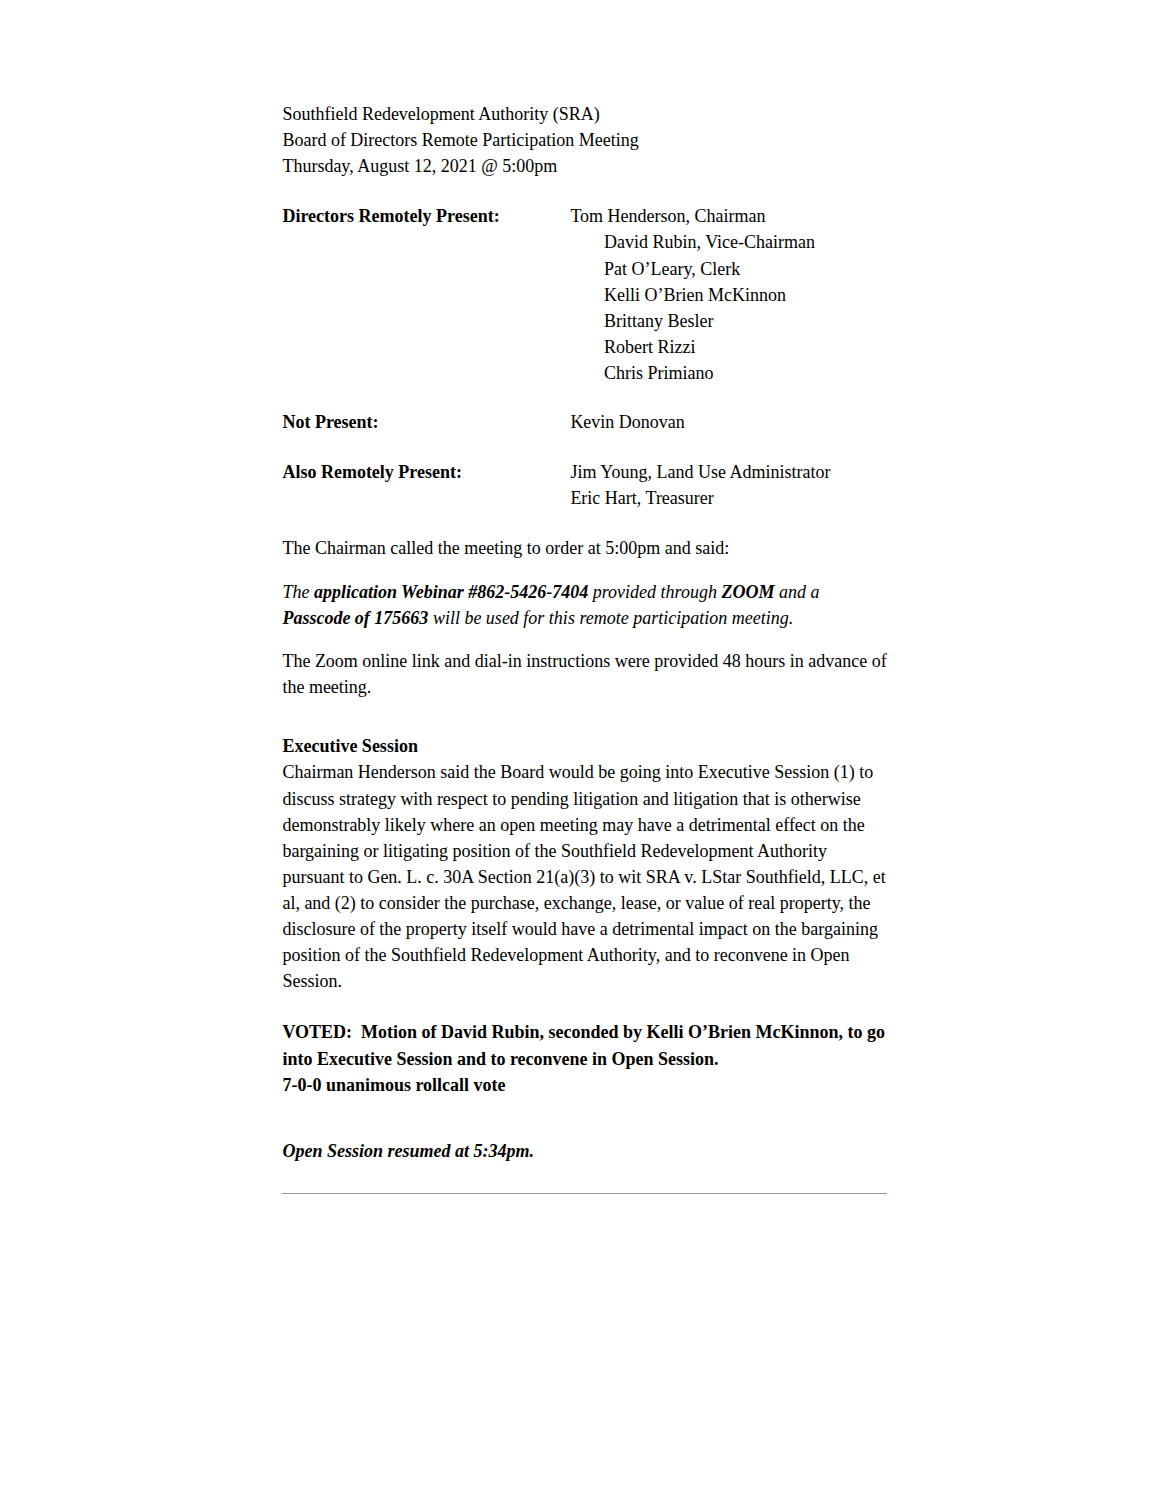Southfield Redevelopment Authority (SRA)
Board of Directors Remote Participation Meeting
Thursday, August 12, 2021 @ 5:00pm
| Directors Remotely Present: | Tom Henderson, Chairman |
| | David Rubin, Vice-Chairman Pat O’Leary, Clerk Kelli O’Brien McKinnon Brittany Besler Robert Rizzi Chris Primiano |
| Not Present: | Kevin Donovan |
| Also Remotely Present: | Jim Young, Land Use Administrator Eric Hart, Treasurer |
The Chairman called the meeting to order at 5:00pm and said:
The application Webinar #862-5426-7404 provided through ZOOM and a Passcode of 175663 will be used for this remote participation meeting.
The Zoom online link and dial-in instructions were provided 48 hours in advance of the meeting.
Executive Session
Chairman Henderson said the Board would be going into Executive Session (1) to discuss strategy with respect to pending litigation and litigation that is otherwise demonstrably likely where an open meeting may have a detrimental effect on the bargaining or litigating position of the Southfield Redevelopment Authority pursuant to Gen. L. c. 30A Section 21(a)(3) to wit SRA v. LStar Southfield, LLC, et al, and (2) to consider the purchase, exchange, lease, or value of real property, the disclosure of the property itself would have a detrimental impact on the bargaining position of the Southfield Redevelopment Authority, and to reconvene in Open Session.
VOTED: Motion of David Rubin, seconded by Kelli O’Brien McKinnon, to go into Executive Session and to reconvene in Open Session.
7-0-0 unanimous rollcall vote
Open Session resumed at 5:34pm.